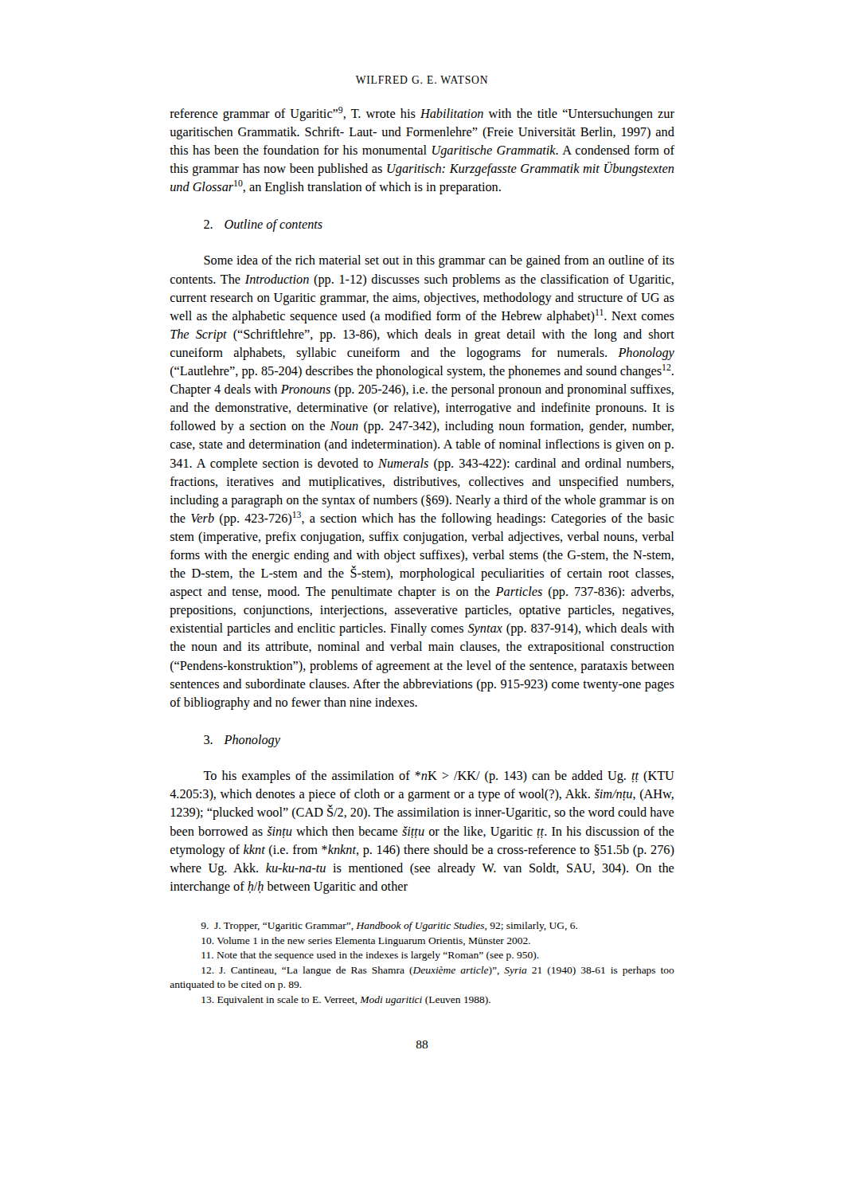WILFRED G. E. WATSON
reference grammar of Ugaritic”9, T. wrote his Habilitation with the title “Untersuchungen zur ugaritischen Grammatik. Schrift- Laut- und Formenlehre” (Freie Universität Berlin, 1997) and this has been the foundation for his monumental Ugaritische Grammatik. A condensed form of this grammar has now been published as Ugaritisch: Kurzgefasste Grammatik mit Übungstexten und Glossar10, an English translation of which is in preparation.
2. Outline of contents
Some idea of the rich material set out in this grammar can be gained from an outline of its contents. The Introduction (pp. 1-12) discusses such problems as the classification of Ugaritic, current research on Ugaritic grammar, the aims, objectives, methodology and structure of UG as well as the alphabetic sequence used (a modified form of the Hebrew alphabet)11. Next comes The Script (“Schriftlehre”, pp. 13-86), which deals in great detail with the long and short cuneiform alphabets, syllabic cuneiform and the logograms for numerals. Phonology (“Lautlehre”, pp. 85-204) describes the phonological system, the phonemes and sound changes12. Chapter 4 deals with Pronouns (pp. 205-246), i.e. the personal pronoun and pronominal suffixes, and the demonstrative, determinative (or relative), interrogative and indefinite pronouns. It is followed by a section on the Noun (pp. 247-342), including noun formation, gender, number, case, state and determination (and indetermination). A table of nominal inflections is given on p. 341. A complete section is devoted to Numerals (pp. 343-422): cardinal and ordinal numbers, fractions, iteratives and mutiplicatives, distributives, collectives and unspecified numbers, including a paragraph on the syntax of numbers (§69). Nearly a third of the whole grammar is on the Verb (pp. 423-726)13, a section which has the following headings: Categories of the basic stem (imperative, prefix conjugation, suffix conjugation, verbal adjectives, verbal nouns, verbal forms with the energic ending and with object suffixes), verbal stems (the G-stem, the N-stem, the D-stem, the L-stem and the Š-stem), morphological peculiarities of certain root classes, aspect and tense, mood. The penultimate chapter is on the Particles (pp. 737-836): adverbs, prepositions, conjunctions, interjections, asseverative particles, optative particles, negatives, existential particles and enclitic particles. Finally comes Syntax (pp. 837-914), which deals with the noun and its attribute, nominal and verbal main clauses, the extrapositional construction (“Pendens-konstruktion”), problems of agreement at the level of the sentence, parataxis between sentences and subordinate clauses. After the abbreviations (pp. 915-923) come twenty-one pages of bibliography and no fewer than nine indexes.
3. Phonology
To his examples of the assimilation of *n K > /KK/ (p. 143) can be added Ug. ṭṭ (KTU 4.205:3), which denotes a piece of cloth or a garment or a type of wool(?), Akk. šim/nṭu, (AHw, 1239); “plucked wool” (CAD Š/2, 20). The assimilation is inner-Ugaritic, so the word could have been borrowed as šinṭu which then became šiṭṭu or the like, Ugaritic ṭṭ. In his discussion of the etymology of kknt (i.e. from *knknt, p. 146) there should be a cross-reference to §51.5b (p. 276) where Ug. Akk. ku-ku-na-tu is mentioned (see already W. van Soldt, SAU, 304). On the interchange of ḥ/ḥ between Ugaritic and other
9. J. Tropper, “Ugaritic Grammar”, Handbook of Ugaritic Studies, 92; similarly, UG, 6.
10. Volume 1 in the new series Elementa Linguarum Orientis, Münster 2002.
11. Note that the sequence used in the indexes is largely “Roman” (see p. 950).
12. J. Cantineau, “La langue de Ras Shamra (Deuxième article)”, Syria 21 (1940) 38-61 is perhaps too antiquated to be cited on p. 89.
13. Equivalent in scale to E. Verreet, Modi ugaritici (Leuven 1988).
88